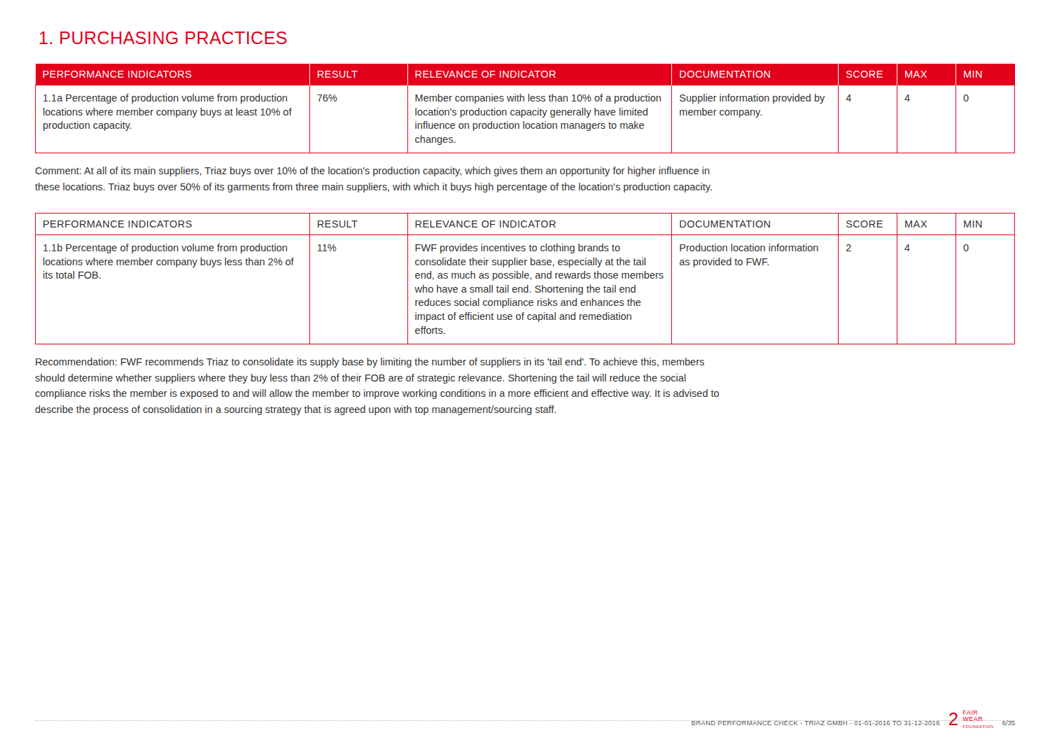1. PURCHASING PRACTICES
| PERFORMANCE INDICATORS | RESULT | RELEVANCE OF INDICATOR | DOCUMENTATION | SCORE | MAX | MIN |
| --- | --- | --- | --- | --- | --- | --- |
| 1.1a Percentage of production volume from production locations where member company buys at least 10% of production capacity. | 76% | Member companies with less than 10% of a production location's production capacity generally have limited influence on production location managers to make changes. | Supplier information provided by member company. | 4 | 4 | 0 |
Comment: At all of its main suppliers, Triaz buys over 10% of the location's production capacity, which gives them an opportunity for higher influence in these locations. Triaz buys over 50% of its garments from three main suppliers, with which it buys high percentage of the location's production capacity.
| PERFORMANCE INDICATORS | RESULT | RELEVANCE OF INDICATOR | DOCUMENTATION | SCORE | MAX | MIN |
| --- | --- | --- | --- | --- | --- | --- |
| 1.1b Percentage of production volume from production locations where member company buys less than 2% of its total FOB. | 11% | FWF provides incentives to clothing brands to consolidate their supplier base, especially at the tail end, as much as possible, and rewards those members who have a small tail end. Shortening the tail end reduces social compliance risks and enhances the impact of efficient use of capital and remediation efforts. | Production location information as provided to FWF. | 2 | 4 | 0 |
Recommendation: FWF recommends Triaz to consolidate its supply base by limiting the number of suppliers in its 'tail end'. To achieve this, members should determine whether suppliers where they buy less than 2% of their FOB are of strategic relevance. Shortening the tail will reduce the social compliance risks the member is exposed to and will allow the member to improve working conditions in a more efficient and effective way. It is advised to describe the process of consolidation in a sourcing strategy that is agreed upon with top management/sourcing staff.
BRAND PERFORMANCE CHECK - TRIAZ GMBH - 01-01-2016 TO 31-12-2016
2 FAIR
WEAR
FOUNDATION
6/35